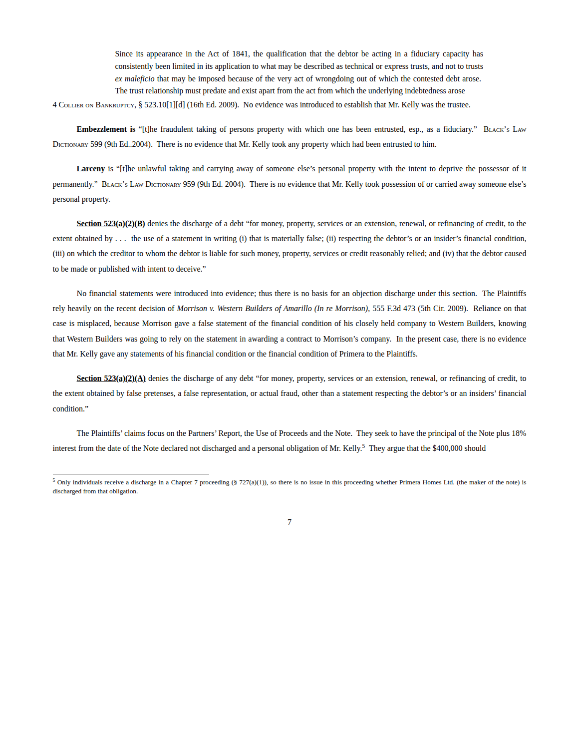Since its appearance in the Act of 1841, the qualification that the debtor be acting in a fiduciary capacity has consistently been limited in its application to what may be described as technical or express trusts, and not to trusts ex maleficio that may be imposed because of the very act of wrongdoing out of which the contested debt arose. The trust relationship must predate and exist apart from the act from which the underlying indebtedness arose
4 Collier on Bankruptcy, § 523.10[1][d] (16th Ed. 2009). No evidence was introduced to establish that Mr. Kelly was the trustee.
Embezzlement is “[t]he fraudulent taking of persons property with which one has been entrusted, esp., as a fiduciary.” Black’s Law Dictionary 599 (9th Ed..2004). There is no evidence that Mr. Kelly took any property which had been entrusted to him.
Larceny is “[t]he unlawful taking and carrying away of someone else’s personal property with the intent to deprive the possessor of it permanently.” Black’s Law Dictionary 959 (9th Ed. 2004). There is no evidence that Mr. Kelly took possession of or carried away someone else’s personal property.
Section 523(a)(2)(B) denies the discharge of a debt “for money, property, services or an extension, renewal, or refinancing of credit, to the extent obtained by . . . the use of a statement in writing (i) that is materially false; (ii) respecting the debtor’s or an insider’s financial condition, (iii) on which the creditor to whom the debtor is liable for such money, property, services or credit reasonably relied; and (iv) that the debtor caused to be made or published with intent to deceive.”
No financial statements were introduced into evidence; thus there is no basis for an objection discharge under this section. The Plaintiffs rely heavily on the recent decision of Morrison v. Western Builders of Amarillo (In re Morrison), 555 F.3d 473 (5th Cir. 2009). Reliance on that case is misplaced, because Morrison gave a false statement of the financial condition of his closely held company to Western Builders, knowing that Western Builders was going to rely on the statement in awarding a contract to Morrison’s company. In the present case, there is no evidence that Mr. Kelly gave any statements of his financial condition or the financial condition of Primera to the Plaintiffs.
Section 523(a)(2)(A) denies the discharge of any debt “for money, property, services or an extension, renewal, or refinancing of credit, to the extent obtained by false pretenses, a false representation, or actual fraud, other than a statement respecting the debtor’s or an insiders’ financial condition.”
The Plaintiffs’ claims focus on the Partners’ Report, the Use of Proceeds and the Note. They seek to have the principal of the Note plus 18% interest from the date of the Note declared not discharged and a personal obligation of Mr. Kelly.5 They argue that the $400,000 should
5 Only individuals receive a discharge in a Chapter 7 proceeding (§ 727(a)(1)), so there is no issue in this proceeding whether Primera Homes Ltd. (the maker of the note) is discharged from that obligation.
7